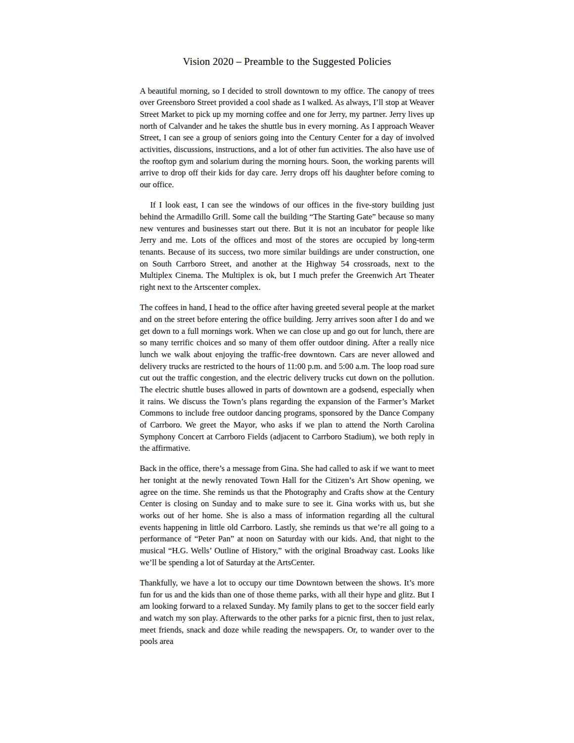Vision 2020 – Preamble to the Suggested Policies
A beautiful morning, so I decided to stroll downtown to my office. The canopy of trees over Greensboro Street provided a cool shade as I walked. As always, I’ll stop at Weaver Street Market to pick up my morning coffee and one for Jerry, my partner. Jerry lives up north of Calvander and he takes the shuttle bus in every morning. As I approach Weaver Street, I can see a group of seniors going into the Century Center for a day of involved activities, discussions, instructions, and a lot of other fun activities. The also have use of the rooftop gym and solarium during the morning hours. Soon, the working parents will arrive to drop off their kids for day care. Jerry drops off his daughter before coming to our office.
If I look east, I can see the windows of our offices in the five-story building just behind the Armadillo Grill. Some call the building “The Starting Gate” because so many new ventures and businesses start out there. But it is not an incubator for people like Jerry and me. Lots of the offices and most of the stores are occupied by long-term tenants. Because of its success, two more similar buildings are under construction, one on South Carrboro Street, and another at the Highway 54 crossroads, next to the Multiplex Cinema. The Multiplex is ok, but I much prefer the Greenwich Art Theater right next to the Artscenter complex.
The coffees in hand, I head to the office after having greeted several people at the market and on the street before entering the office building. Jerry arrives soon after I do and we get down to a full mornings work. When we can close up and go out for lunch, there are so many terrific choices and so many of them offer outdoor dining. After a really nice lunch we walk about enjoying the traffic-free downtown. Cars are never allowed and delivery trucks are restricted to the hours of 11:00 p.m. and 5:00 a.m. The loop road sure cut out the traffic congestion, and the electric delivery trucks cut down on the pollution. The electric shuttle buses allowed in parts of downtown are a godsend, especially when it rains. We discuss the Town’s plans regarding the expansion of the Farmer’s Market Commons to include free outdoor dancing programs, sponsored by the Dance Company of Carrboro. We greet the Mayor, who asks if we plan to attend the North Carolina Symphony Concert at Carrboro Fields (adjacent to Carrboro Stadium), we both reply in the affirmative.
Back in the office, there’s a message from Gina. She had called to ask if we want to meet her tonight at the newly renovated Town Hall for the Citizen’s Art Show opening, we agree on the time. She reminds us that the Photography and Crafts show at the Century Center is closing on Sunday and to make sure to see it. Gina works with us, but she works out of her home. She is also a mass of information regarding all the cultural events happening in little old Carrboro. Lastly, she reminds us that we’re all going to a performance of “Peter Pan” at noon on Saturday with our kids. And, that night to the musical “H.G. Wells’ Outline of History,” with the original Broadway cast. Looks like we’ll be spending a lot of Saturday at the ArtsCenter.
Thankfully, we have a lot to occupy our time Downtown between the shows. It’s more fun for us and the kids than one of those theme parks, with all their hype and glitz. But I am looking forward to a relaxed Sunday. My family plans to get to the soccer field early and watch my son play. Afterwards to the other parks for a picnic first, then to just relax, meet friends, snack and doze while reading the newspapers. Or, to wander over to the pools area